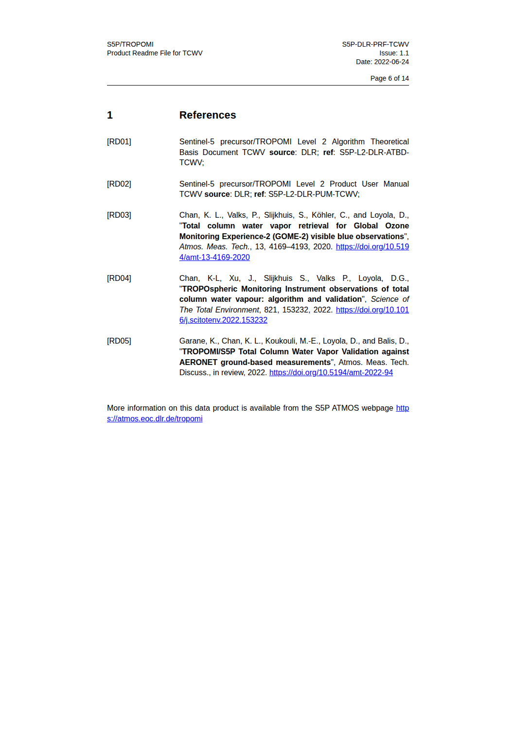S5P/TROPOMI
Product Readme File for TCWV
S5P-DLR-PRF-TCWV
Issue: 1.1
Date: 2022-06-24
Page 6 of 14
1 References
[RD01]
Sentinel-5 precursor/TROPOMI Level 2 Algorithm Theoretical Basis Document TCWV source: DLR; ref: S5P-L2-DLR-ATBD-TCWV;
[RD02]
Sentinel-5 precursor/TROPOMI Level 2 Product User Manual TCWV source: DLR; ref: S5P-L2-DLR-PUM-TCWV;
[RD03]
Chan, K. L., Valks, P., Slijkhuis, S., Köhler, C., and Loyola, D., "Total column water vapor retrieval for Global Ozone Monitoring Experience-2 (GOME-2) visible blue observations", Atmos. Meas. Tech., 13, 4169–4193, 2020. https://doi.org/10.5194/amt-13-4169-2020
[RD04]
Chan, K-L, Xu, J., Slijkhuis S., Valks P., Loyola, D.G., "TROPOspheric Monitoring Instrument observations of total column water vapour: algorithm and validation", Science of The Total Environment, 821, 153232, 2022. https://doi.org/10.1016/j.scitotenv.2022.153232
[RD05]
Garane, K., Chan, K. L., Koukouli, M.-E., Loyola, D., and Balis, D., "TROPOMI/S5P Total Column Water Vapor Validation against AERONET ground-based measurements", Atmos. Meas. Tech. Discuss., in review, 2022. https://doi.org/10.5194/amt-2022-94
More information on this data product is available from the S5P ATMOS webpage https://atmos.eoc.dlr.de/tropomi